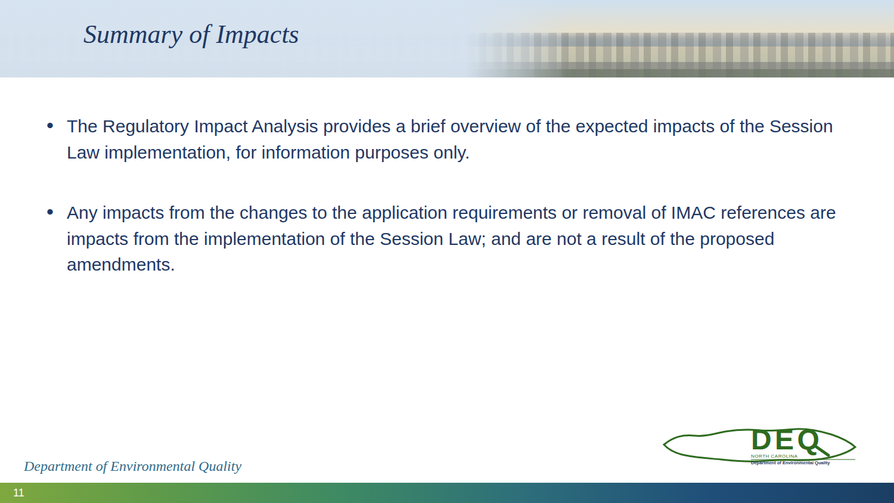Summary of Impacts
The Regulatory Impact Analysis provides a brief overview of the expected impacts of the Session Law implementation, for information purposes only.
Any impacts from the changes to the application requirements or removal of IMAC references are impacts from the implementation of the Session Law; and are not a result of the proposed amendments.
D E Q NORTH CAROLINA Department of Environmental Quality
Department of Environmental Quality
11